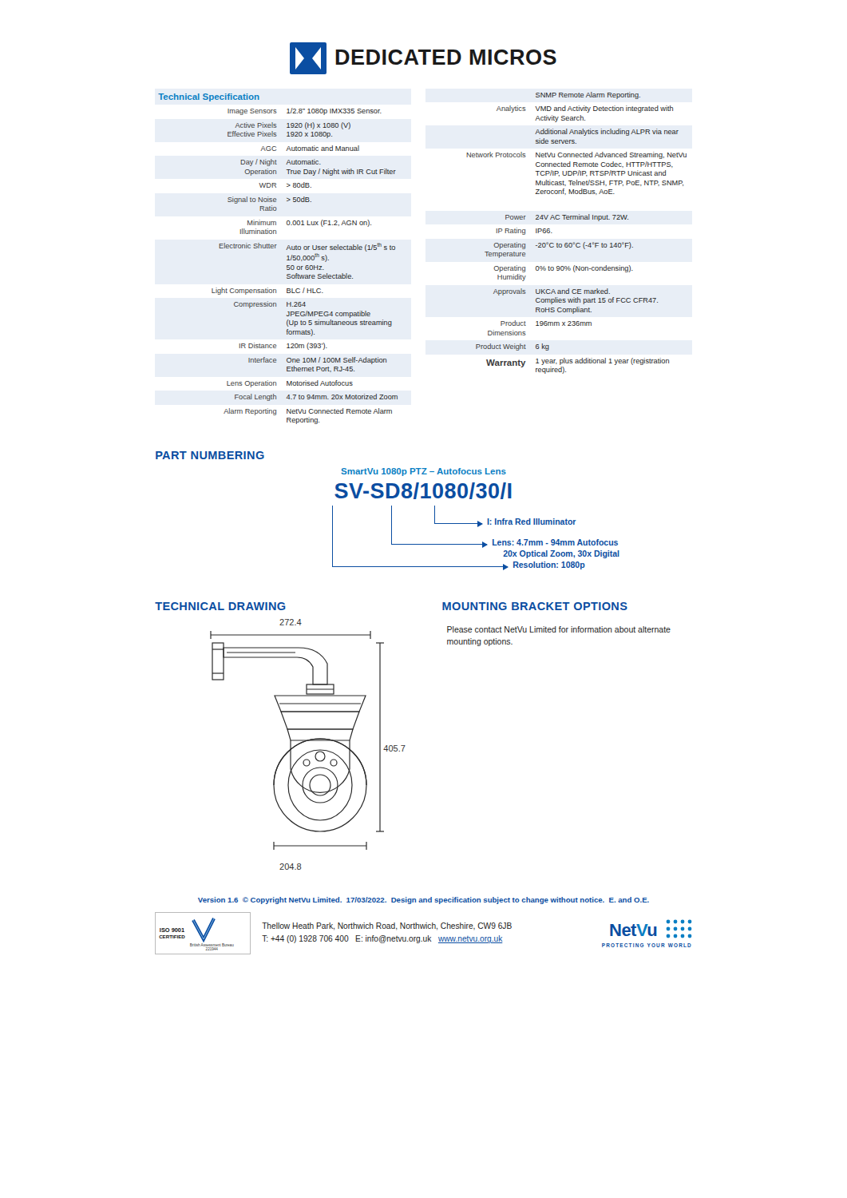DEDICATED MICROS
| Technical Specification |
| Image Sensors | 1/2.8” 1080p IMX335 Sensor. |
| Active Pixels Effective Pixels | 1920 (H) x 1080 (V) 1920 x 1080p. |
| AGC | Automatic and Manual |
| Day / Night Operation | Automatic. True Day / Night with IR Cut Filter |
| WDR | > 80dB. |
| Signal to Noise Ratio | > 50dB. |
| Minimum Illumination | 0.001 Lux (F1.2, AGN on). |
| Electronic Shutter | Auto or User selectable (1/5 th s to 1/50,000 th s). 50 or 60Hz. Software Selectable. |
| Light Compensation | BLC / HLC. |
| Compression | H.264 JPEG/MPEG4 compatible (Up to 5 simultaneous streaming formats). |
| IR Distance | 120m (393’). |
| Interface | One 10M / 100M Self-Adaption Ethernet Port, RJ-45. |
| Lens Operation | Motorised Autofocus |
| Focal Length | 4.7 to 94mm. 20x Motorized Zoom |
| Alarm Reporting | NetVu Connected Remote Alarm Reporting. |
| | SNMP Remote Alarm Reporting. |
| Analytics | VMD and Activity Detection integrated with Activity Search. |
| | Additional Analytics including ALPR via near side servers. |
| Network Protocols | NetVu Connected Advanced Streaming, NetVu Connected Remote Codec, HTTP/HTTPS, TCP/IP, UDP/IP, RTSP/RTP Unicast and Multicast, Telnet/SSH, FTP, PoE, NTP, SNMP, Zeroconf, ModBus, AoE. |
| Power | 24V AC Terminal Input. 72W. |
| IP Rating | IP66. |
| Operating Temperature | -20°C to 60°C (-4°F to 140°F). |
| Operating Humidity | 0% to 90% (Non-condensing). |
| Approvals | UKCA and CE marked. Complies with part 15 of FCC CFR47. RoHS Compliant. |
| Product Dimensions | 196mm x 236mm |
| Product Weight | 6 kg |
| Warranty | 1 year, plus additional 1 year (registration required). |
PART NUMBERING
SmartVu 1080p PTZ – Autofocus Lens
SV-SD8/1080/30/I
I: Infra Red Illuminator
Lens: 4.7mm - 94mm Autofocus 20x Optical Zoom, 30x Digital
Resolution: 1080p
TECHNICAL DRAWING
272.4
405.7
204.8
MOUNTING BRACKET OPTIONS
Please contact NetVu Limited for information about alternate mounting options.
Version 1.6 © Copyright NetVu Limited. 17/03/2022. Design and specification subject to change without notice. E. and O.E.
ISO 9001
CERTIFIED
British Assessment Bureau
221944
Thellow Heath Park, Northwich Road, Northwich, Cheshire, CW9 6JB
T: +44 (0) 1928 706 400 E: info@netvu.org.uk www.netvu.org.uk
NetVu
PROTECTING YOUR WORLD